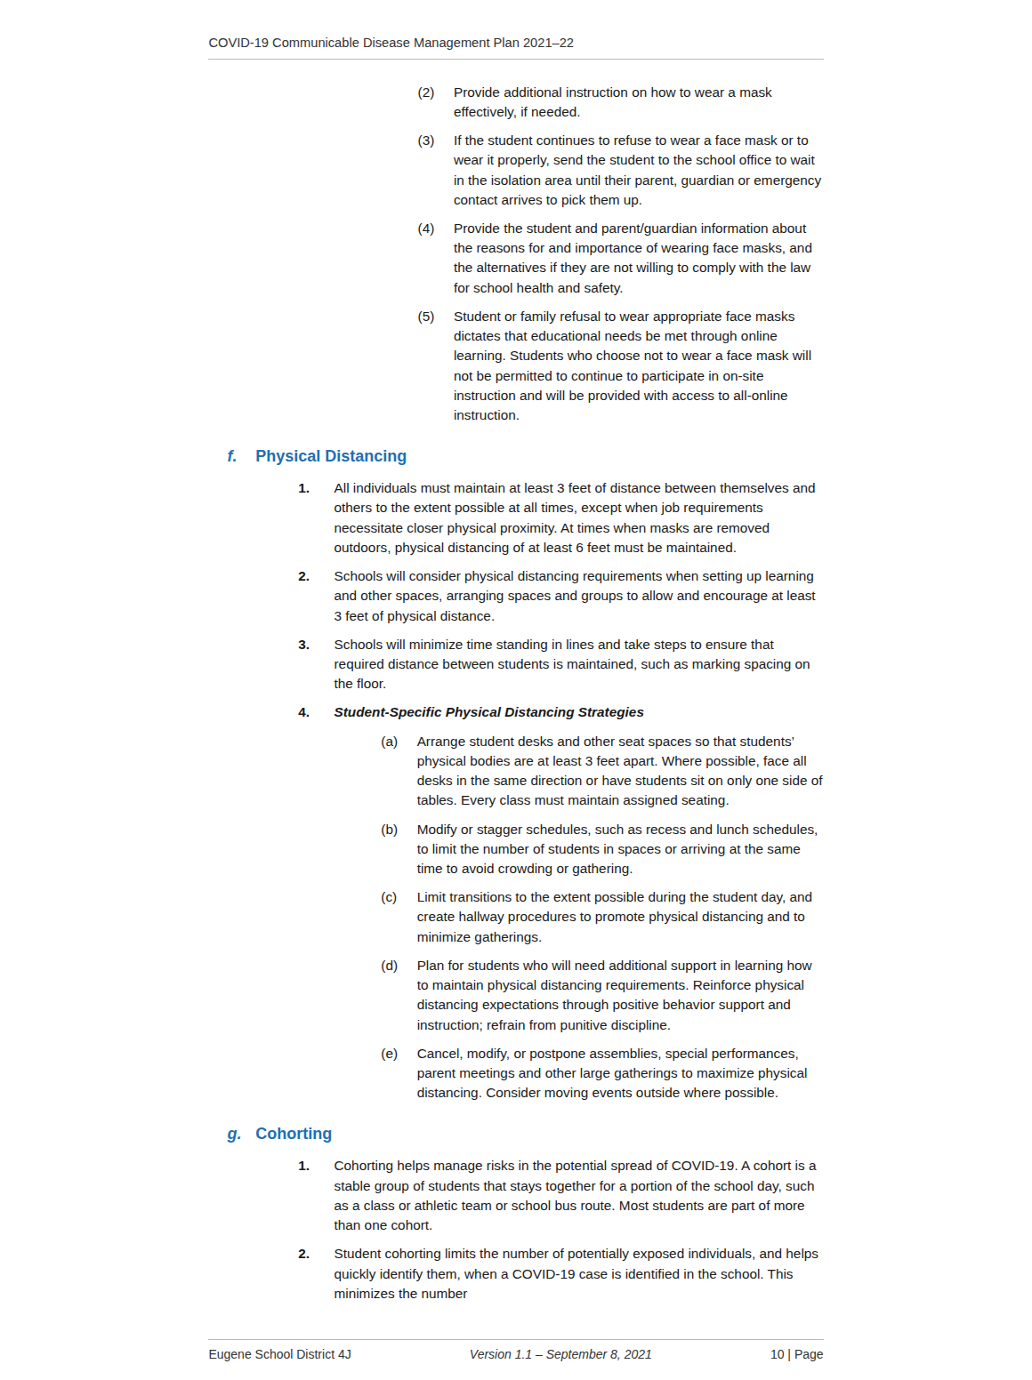COVID-19 Communicable Disease Management Plan 2021–22
(2) Provide additional instruction on how to wear a mask effectively, if needed.
(3) If the student continues to refuse to wear a face mask or to wear it properly, send the student to the school office to wait in the isolation area until their parent, guardian or emergency contact arrives to pick them up.
(4) Provide the student and parent/guardian information about the reasons for and importance of wearing face masks, and the alternatives if they are not willing to comply with the law for school health and safety.
(5) Student or family refusal to wear appropriate face masks dictates that educational needs be met through online learning. Students who choose not to wear a face mask will not be permitted to continue to participate in on-site instruction and will be provided with access to all-online instruction.
f. Physical Distancing
1. All individuals must maintain at least 3 feet of distance between themselves and others to the extent possible at all times, except when job requirements necessitate closer physical proximity. At times when masks are removed outdoors, physical distancing of at least 6 feet must be maintained.
2. Schools will consider physical distancing requirements when setting up learning and other spaces, arranging spaces and groups to allow and encourage at least 3 feet of physical distance.
3. Schools will minimize time standing in lines and take steps to ensure that required distance between students is maintained, such as marking spacing on the floor.
4. Student-Specific Physical Distancing Strategies
(a) Arrange student desks and other seat spaces so that students’ physical bodies are at least 3 feet apart. Where possible, face all desks in the same direction or have students sit on only one side of tables. Every class must maintain assigned seating.
(b) Modify or stagger schedules, such as recess and lunch schedules, to limit the number of students in spaces or arriving at the same time to avoid crowding or gathering.
(c) Limit transitions to the extent possible during the student day, and create hallway procedures to promote physical distancing and to minimize gatherings.
(d) Plan for students who will need additional support in learning how to maintain physical distancing requirements. Reinforce physical distancing expectations through positive behavior support and instruction; refrain from punitive discipline.
(e) Cancel, modify, or postpone assemblies, special performances, parent meetings and other large gatherings to maximize physical distancing. Consider moving events outside where possible.
g. Cohorting
1. Cohorting helps manage risks in the potential spread of COVID-19. A cohort is a stable group of students that stays together for a portion of the school day, such as a class or athletic team or school bus route. Most students are part of more than one cohort.
2. Student cohorting limits the number of potentially exposed individuals, and helps quickly identify them, when a COVID-19 case is identified in the school. This minimizes the number
Eugene School District 4J Version 1.1 – September 8, 2021 10 | Page